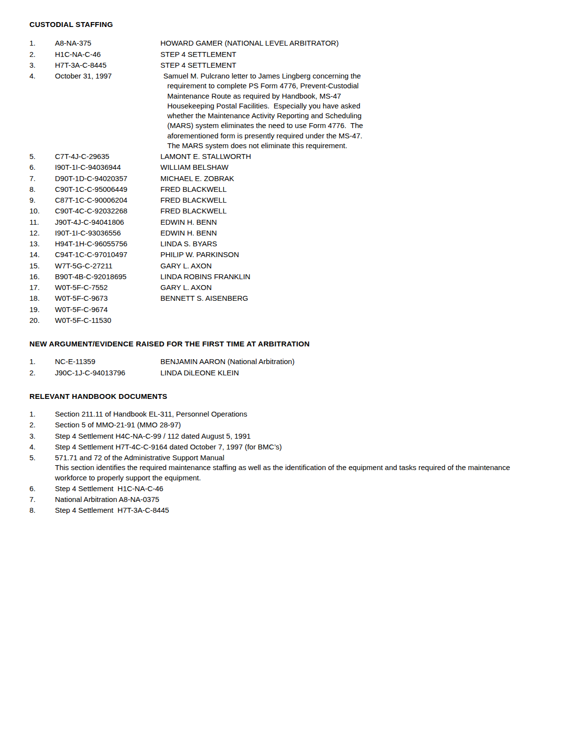CUSTODIAL STAFFING
| 1. | A8-NA-375 | HOWARD GAMER (NATIONAL LEVEL ARBITRATOR) |
| 2. | H1C-NA-C-46 | STEP 4 SETTLEMENT |
| 3. | H7T-3A-C-8445 | STEP 4 SETTLEMENT |
| 4. | October 31, 1997 | Samuel M. Pulcrano letter to James Lingberg concerning the requirement to complete PS Form 4776, Prevent-Custodial Maintenance Route as required by Handbook, MS-47 Housekeeping Postal Facilities. Especially you have asked whether the Maintenance Activity Reporting and Scheduling (MARS) system eliminates the need to use Form 4776. The aforementioned form is presently required under the MS-47. The MARS system does not eliminate this requirement. |
| 5. | C7T-4J-C-29635 | LAMONT E. STALLWORTH |
| 6. | I90T-1I-C-94036944 | WILLIAM BELSHAW |
| 7. | D90T-1D-C-94020357 | MICHAEL E. ZOBRAK |
| 8. | C90T-1C-C-95006449 | FRED BLACKWELL |
| 9. | C87T-1C-C-90006204 | FRED BLACKWELL |
| 10. | C90T-4C-C-92032268 | FRED BLACKWELL |
| 11. | J90T-4J-C-94041806 | EDWIN H. BENN |
| 12. | I90T-1I-C-93036556 | EDWIN H. BENN |
| 13. | H94T-1H-C-96055756 | LINDA S. BYARS |
| 14. | C94T-1C-C-97010497 | PHILIP W. PARKINSON |
| 15. | W7T-5G-C-27211 | GARY L. AXON |
| 16. | B90T-4B-C-92018695 | LINDA ROBINS FRANKLIN |
| 17. | W0T-5F-C-7552 | GARY L. AXON |
| 18. | W0T-5F-C-9673 | BENNETT S. AISENBERG |
| 19. | W0T-5F-C-9674 | |
| 20. | W0T-5F-C-11530 | |
NEW ARGUMENT/EVIDENCE RAISED FOR THE FIRST TIME AT ARBITRATION
| 1. | NC-E-11359 | BENJAMIN AARON (National Arbitration) |
| 2. | J90C-1J-C-94013796 | LINDA DiLEONE KLEIN |
RELEVANT HANDBOOK DOCUMENTS
1. Section 211.11 of Handbook EL-311, Personnel Operations
2. Section 5 of MMO-21-91 (MMO 28-97)
3. Step 4 Settlement H4C-NA-C-99 / 112 dated August 5, 1991
4. Step 4 Settlement H7T-4C-C-9164 dated October 7, 1997 (for BMC’s)
5. 571.71 and 72 of the Administrative Support Manual This section identifies the required maintenance staffing as well as the identification of the equipment and tasks required of the maintenance workforce to properly support the equipment.
6. Step 4 Settlement H1C-NA-C-46
7. National Arbitration A8-NA-0375
8. Step 4 Settlement H7T-3A-C-8445